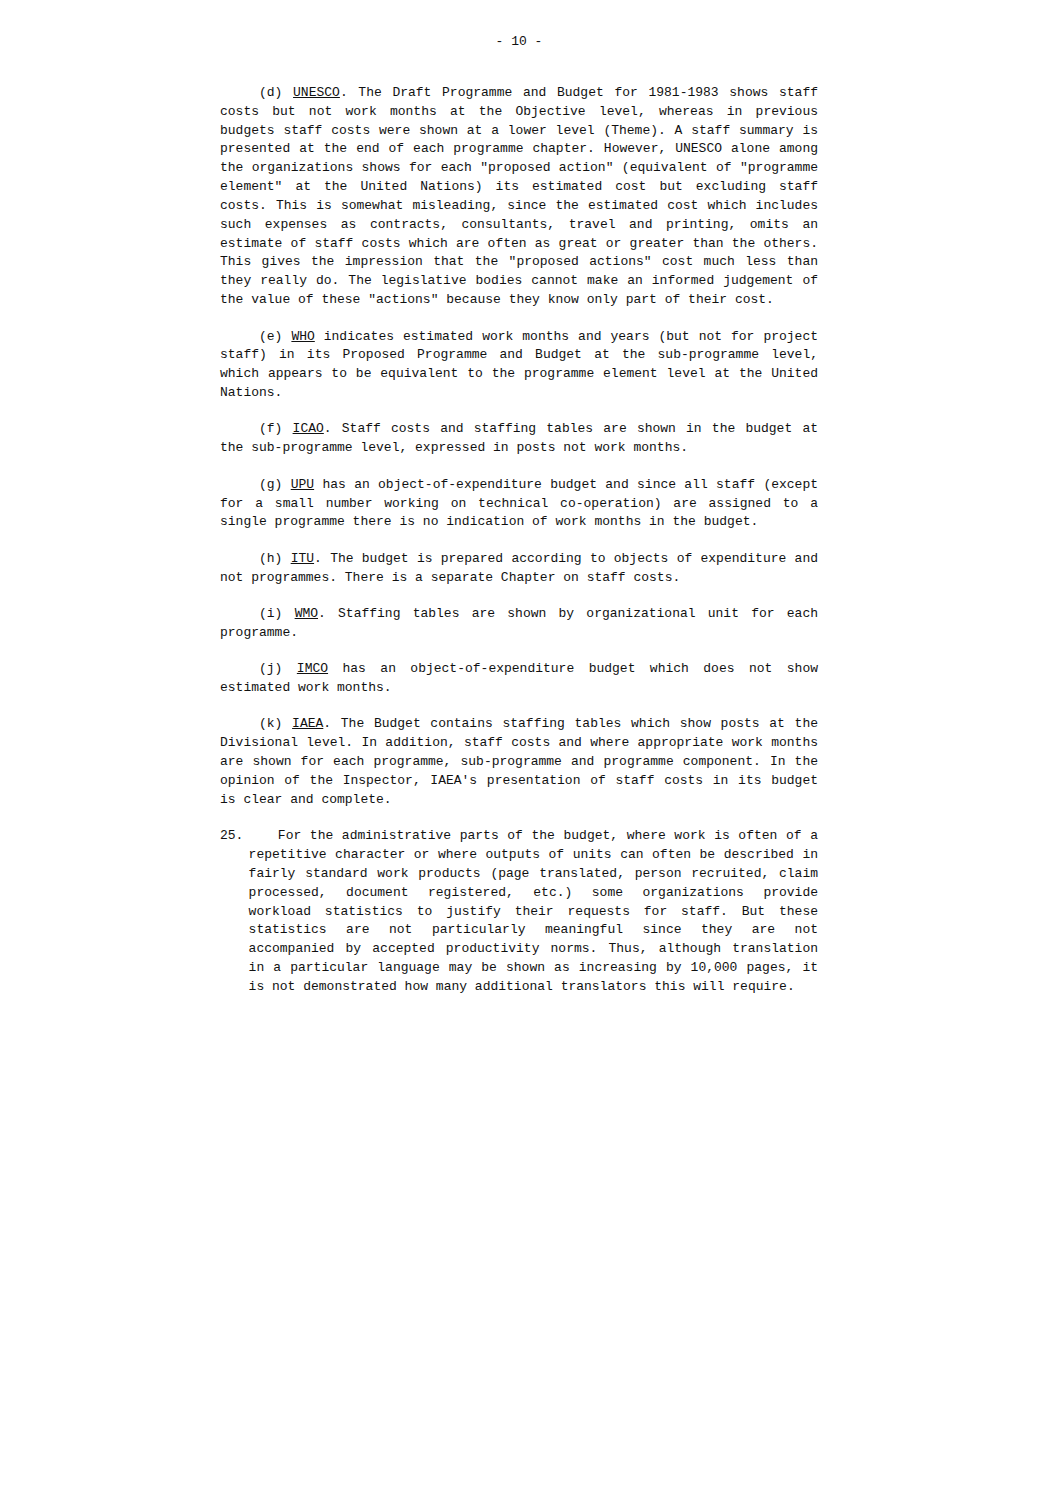- 10 -
(d) UNESCO. The Draft Programme and Budget for 1981-1983 shows staff costs but not work months at the Objective level, whereas in previous budgets staff costs were shown at a lower level (Theme). A staff summary is presented at the end of each programme chapter. However, UNESCO alone among the organizations shows for each "proposed action" (equivalent of "programme element" at the United Nations) its estimated cost but excluding staff costs. This is somewhat misleading, since the estimated cost which includes such expenses as contracts, consultants, travel and printing, omits an estimate of staff costs which are often as great or greater than the others. This gives the impression that the "proposed actions" cost much less than they really do. The legislative bodies cannot make an informed judgement of the value of these "actions" because they know only part of their cost.
(e) WHO indicates estimated work months and years (but not for project staff) in its Proposed Programme and Budget at the sub-programme level, which appears to be equivalent to the programme element level at the United Nations.
(f) ICAO. Staff costs and staffing tables are shown in the budget at the sub-programme level, expressed in posts not work months.
(g) UPU has an object-of-expenditure budget and since all staff (except for a small number working on technical co-operation) are assigned to a single programme there is no indication of work months in the budget.
(h) ITU. The budget is prepared according to objects of expenditure and not programmes. There is a separate Chapter on staff costs.
(i) WMO. Staffing tables are shown by organizational unit for each programme.
(j) IMCO has an object-of-expenditure budget which does not show estimated work months.
(k) IAEA. The Budget contains staffing tables which show posts at the Divisional level. In addition, staff costs and where appropriate work months are shown for each programme, sub-programme and programme component. In the opinion of the Inspector, IAEA's presentation of staff costs in its budget is clear and complete.
25. For the administrative parts of the budget, where work is often of a repetitive character or where outputs of units can often be described in fairly standard work products (page translated, person recruited, claim processed, document registered, etc.) some organizations provide workload statistics to justify their requests for staff. But these statistics are not particularly meaningful since they are not accompanied by accepted productivity norms. Thus, although translation in a particular language may be shown as increasing by 10,000 pages, it is not demonstrated how many additional translators this will require.